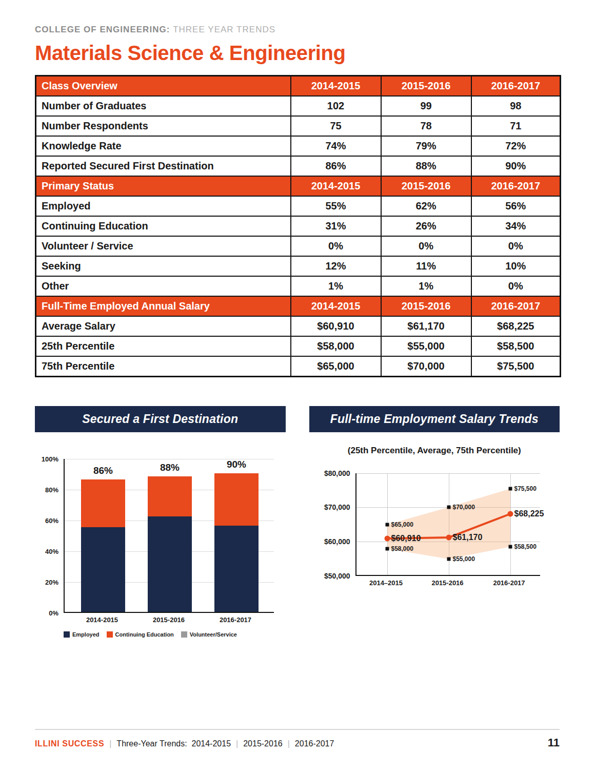COLLEGE OF ENGINEERING: THREE YEAR TRENDS
Materials Science & Engineering
| Class Overview | 2014-2015 | 2015-2016 | 2016-2017 |
| --- | --- | --- | --- |
| Number of Graduates | 102 | 99 | 98 |
| Number Respondents | 75 | 78 | 71 |
| Knowledge Rate | 74% | 79% | 72% |
| Reported Secured First Destination | 86% | 88% | 90% |
| Primary Status | 2014-2015 | 2015-2016 | 2016-2017 |
| Employed | 55% | 62% | 56% |
| Continuing Education | 31% | 26% | 34% |
| Volunteer / Service | 0% | 0% | 0% |
| Seeking | 12% | 11% | 10% |
| Other | 1% | 1% | 0% |
| Full-Time Employed Annual Salary | 2014-2015 | 2015-2016 | 2016-2017 |
| Average Salary | $60,910 | $61,170 | $68,225 |
| 25th Percentile | $58,000 | $55,000 | $58,500 |
| 75th Percentile | $65,000 | $70,000 | $75,500 |
Secured a First Destination
100% 80% 60% 40% 20% 0%
86%
88%
90%
2014-2015 2015-2016 2016-2017
Employed Continuing Education Volunteer/Service
Full-time Employment Salary Trends
(25th Percentile, Average, 75th Percentile)
$80,000 $70,000 $60,000 $50,000
$65,000
$70,000
$75,500
$58,000
$55,000
$58,500
$60,910
$61,170
$68,225
2014–2015 2015-2016 2016-2017
ILLINI SUCCESS | Three-Year Trends: 2014-2015 | 2015-2016 | 2016-2017 11